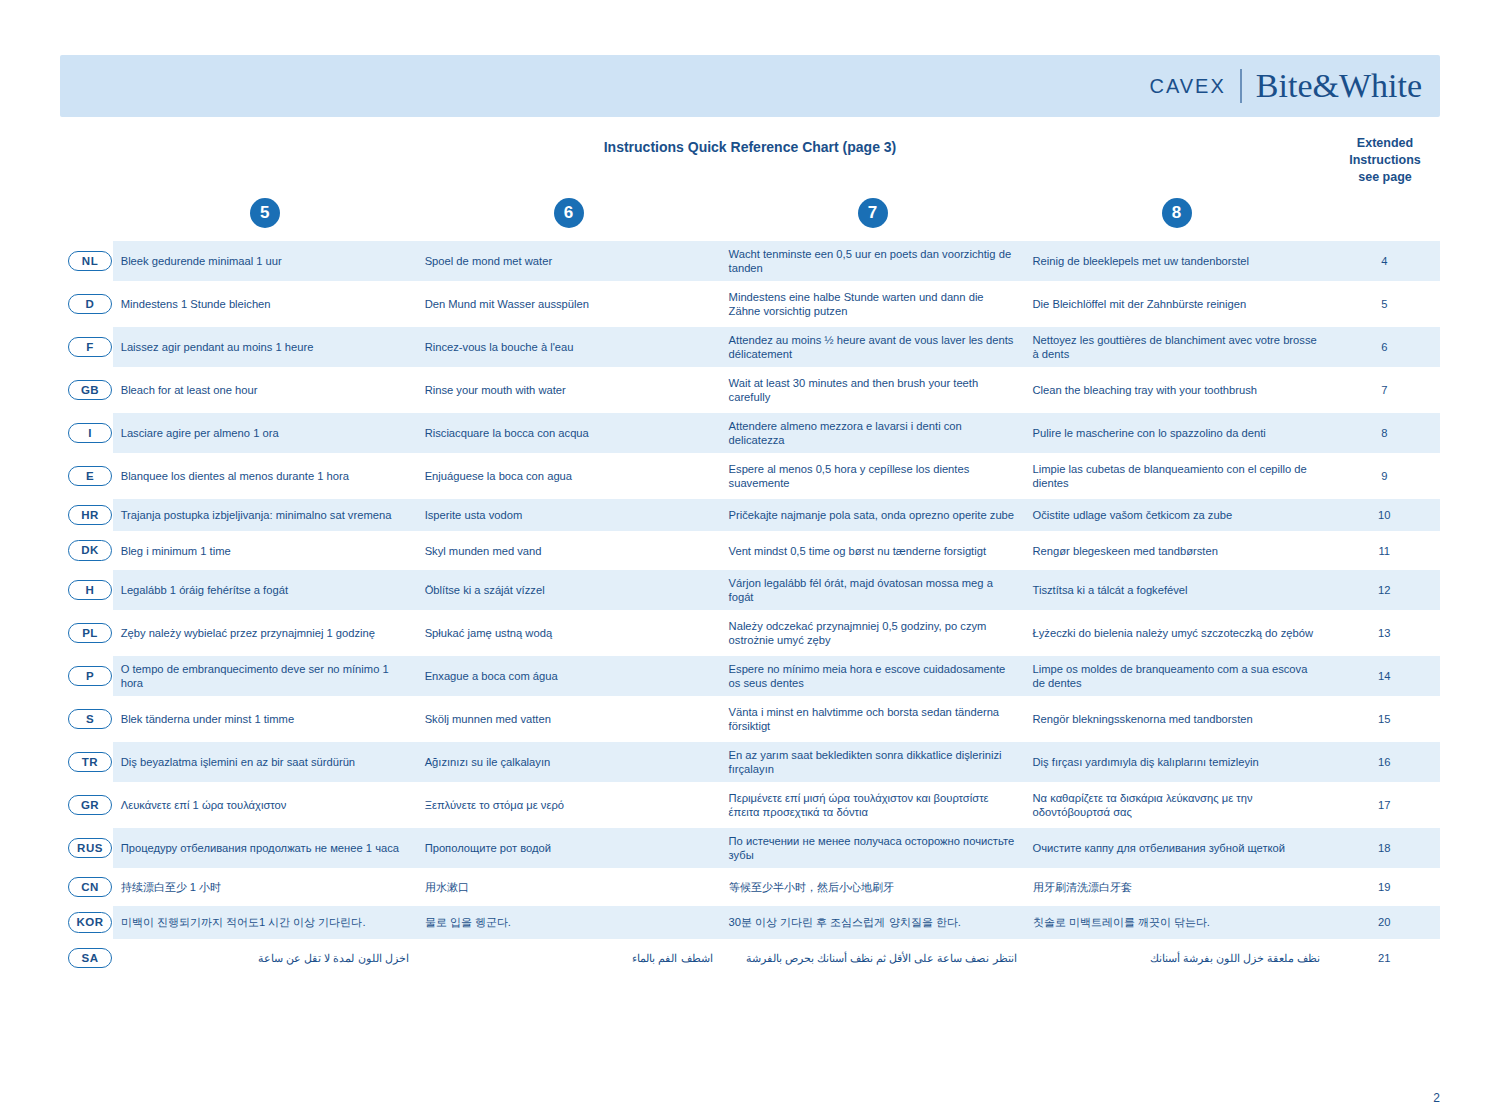CAVEX Bite&White
Instructions Quick Reference Chart (page 3)
Extended
Instructions
see page
| | 5 | 6 | 7 | 8 | |
| --- | --- | --- | --- | --- | --- |
| NL | Bleek gedurende minimaal 1 uur | Spoel de mond met water | Wacht tenminste een 0,5 uur en poets dan voorzichtig de tanden | Reinig de bleeklepels met uw tandenborstel | 4 |
| D | Mindestens 1 Stunde bleichen | Den Mund mit Wasser ausspülen | Mindestens eine halbe Stunde warten und dann die Zähne vorsichtig putzen | Die Bleichlöffel mit der Zahnbürste reinigen | 5 |
| F | Laissez agir pendant au moins 1 heure | Rincez-vous la bouche à l'eau | Attendez au moins ½ heure avant de vous laver les dents délicatement | Nettoyez les gouttières de blanchiment avec votre brosse à dents | 6 |
| GB | Bleach for at least one hour | Rinse your mouth with water | Wait at least 30 minutes and then brush your teeth carefully | Clean the bleaching tray with your toothbrush | 7 |
| I | Lasciare agire per almeno 1 ora | Risciacquare la bocca con acqua | Attendere almeno mezzora e lavarsi i denti con delicatezza | Pulire le mascherine con lo spazzolino da denti | 8 |
| E | Blanquee los dientes al menos durante 1 hora | Enjuáguese la boca con agua | Espere al menos 0,5 hora y cepíllese los dientes suavemente | Limpie las cubetas de blanqueamiento con el cepillo de dientes | 9 |
| HR | Trajanja postupka izbjeljivanja: minimalno sat vremena | Isperite usta vodom | Pričekajte najmanje pola sata, onda oprezno operite zube | Očistite udlage vašom četkicom za zube | 10 |
| DK | Bleg i minimum 1 time | Skyl munden med vand | Vent mindst 0,5 time og børst nu tænderne forsigtigt | Rengør blegeskeen med tandbørsten | 11 |
| H | Legalább 1 óráig fehérítse a fogát | Öblítse ki a száját vízzel | Várjon legalább fél órát, majd óvatosan mossa meg a fogát | Tisztítsa ki a tálcát a fogkefével | 12 |
| PL | Zęby należy wybielać przez przynajmniej 1 godzinę | Spłukać jamę ustną wodą | Należy odczekać przynajmniej 0,5 godziny, po czym ostrożnie umyć zęby | Łyżeczki do bielenia należy umyć szczoteczką do zębów | 13 |
| P | O tempo de embranquecimento deve ser no mínimo 1 hora | Enxague a boca com água | Espere no mínimo meia hora e escove cuidadosamente os seus dentes | Limpe os moldes de branqueamento com a sua escova de dentes | 14 |
| S | Blek tänderna under minst 1 timme | Skölj munnen med vatten | Vänta i minst en halvtimme och borsta sedan tänderna försiktigt | Rengör blekningsskenorna med tandborsten | 15 |
| TR | Diş beyazlatma işlemini en az bir saat sürdürün | Ağızınızı su ile çalkalayın | En az yarım saat bekledikten sonra dikkatlice dişlerinizi fırçalayın | Diş fırçası yardımıyla diş kalıplarını temizleyin | 16 |
| GR | Λευκάνετε επί 1 ώρα τουλάχιστον | Ξεπλύνετε το στόμα με νερό | Περιμένετε επί μισή ώρα τουλάχιστον και βουρτσίστε έπειτα προσεχτικά τα δόντια | Να καθαρίζετε τα δισκάρια λεύκανσης με την οδοντόβουρτσά σας | 17 |
| RUS | Процедуру отбеливания продолжать не менее 1 часа | Прополощите рот водой | По истечении не менее получаса осторожно почистьте зубы | Очистите каппу для отбеливания зубной щеткой | 18 |
| CN | 持续漂白至少 1 小时 | 用水漱口 | 等候至少半小时，然后小心地刷牙 | 用牙刷清洗漂白牙套 | 19 |
| KOR | 미백이 진행되기까지 적어도1 시간 이상 기다린다. | 물로 입을 헹군다. | 30분 이상 기다린 후 조심스럽게 양치질을 한다. | 칫솔로 미백트레이를 깨끗이 닦는다. | 20 |
| SA | اخزل اللون لمدة لا تقل عن ساعة | اشطف الفم بالماء | انتظر نصف ساعة على الأقل ثم نظف أسنانك بحرص بالفرشة | نظف ملعقة خزل اللون بفرشة أسنانك | 21 |
2